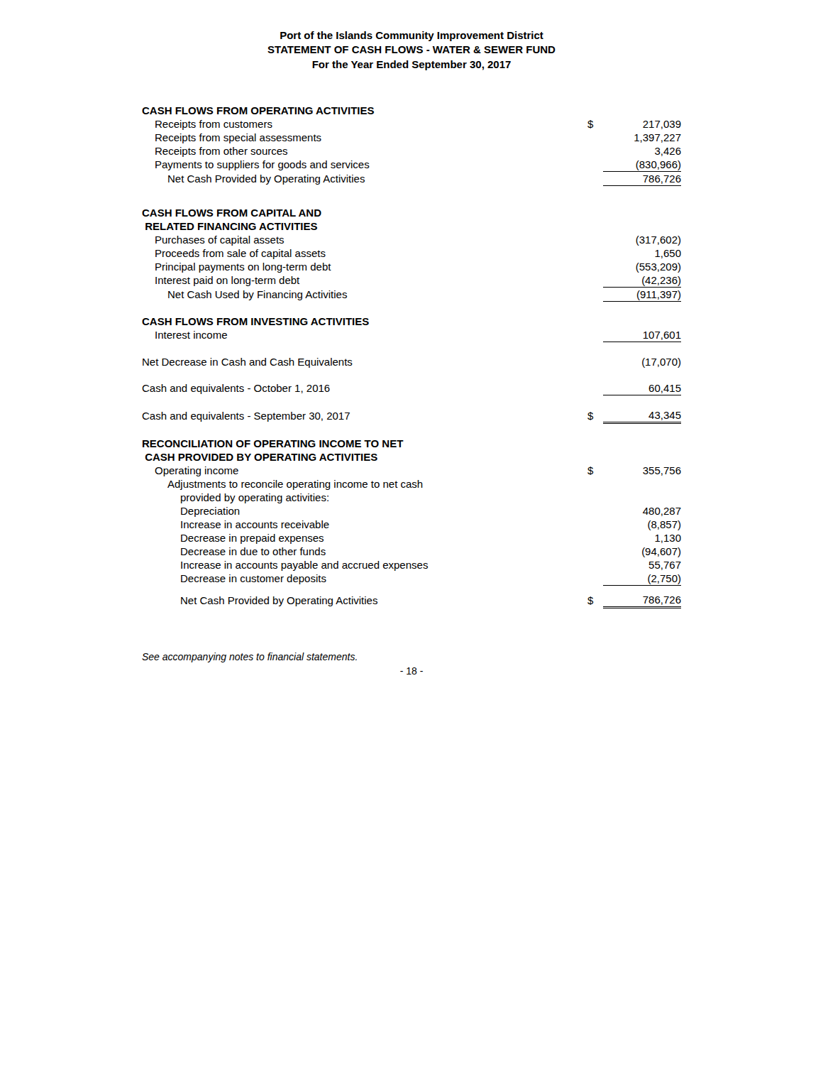Port of the Islands Community Improvement District
STATEMENT OF CASH FLOWS - WATER & SEWER FUND
For the Year Ended September 30, 2017
| CASH FLOWS FROM OPERATING ACTIVITIES | | |
| Receipts from customers | $ | 217,039 |
| Receipts from special assessments | | 1,397,227 |
| Receipts from other sources | | 3,426 |
| Payments to suppliers for goods and services | | (830,966) |
| Net Cash Provided by Operating Activities | | 786,726 |
| CASH FLOWS FROM CAPITAL AND | | |
| RELATED FINANCING ACTIVITIES | | |
| Purchases of capital assets | | (317,602) |
| Proceeds from sale of capital assets | | 1,650 |
| Principal payments on long-term debt | | (553,209) |
| Interest paid on long-term debt | | (42,236) |
| Net Cash Used by Financing Activities | | (911,397) |
| CASH FLOWS FROM INVESTING ACTIVITIES | | |
| Interest income | | 107,601 |
| Net Decrease in Cash and Cash Equivalents | | (17,070) |
| Cash and equivalents - October 1, 2016 | | 60,415 |
| Cash and equivalents - September 30, 2017 | $ | 43,345 |
| RECONCILIATION OF OPERATING INCOME TO NET | | |
| CASH PROVIDED BY OPERATING ACTIVITIES | | |
| Operating income | $ | 355,756 |
| Adjustments to reconcile operating income to net cash | | |
| provided by operating activities: | | |
| Depreciation | | 480,287 |
| Increase in accounts receivable | | (8,857) |
| Decrease in prepaid expenses | | 1,130 |
| Decrease in due to other funds | | (94,607) |
| Increase in accounts payable and accrued expenses | | 55,767 |
| Decrease in customer deposits | | (2,750) |
| Net Cash Provided by Operating Activities | $ | 786,726 |
See accompanying notes to financial statements.
- 18 -